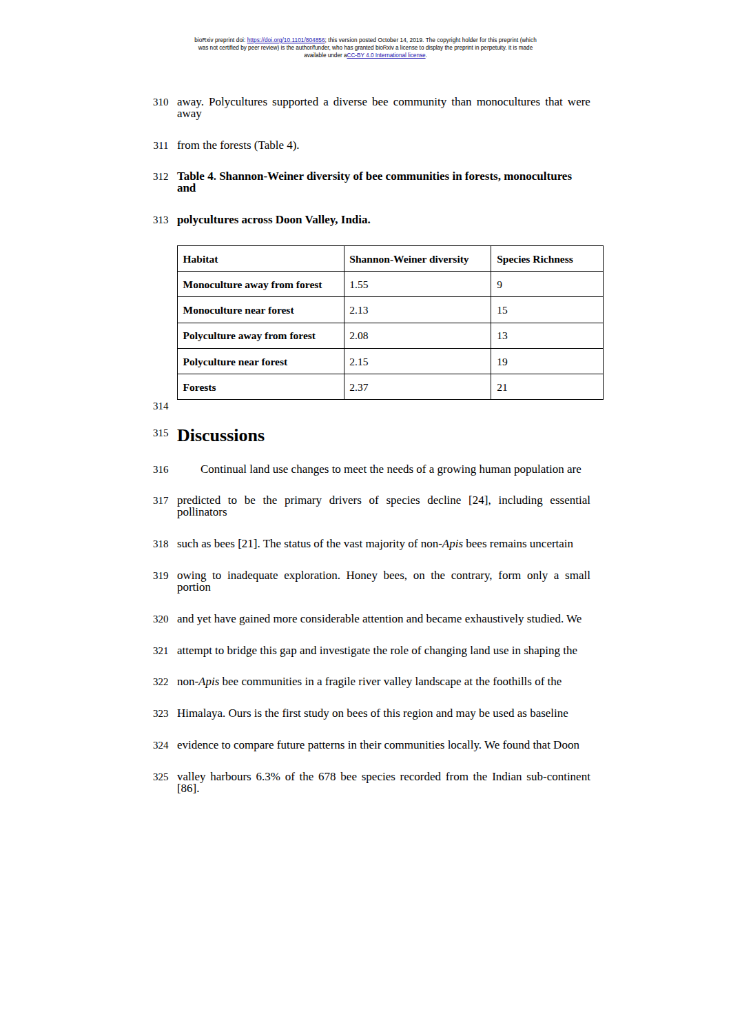bioRxiv preprint doi: https://doi.org/10.1101/804856; this version posted October 14, 2019. The copyright holder for this preprint (which
was not certified by peer review) is the author/funder, who has granted bioRxiv a license to display the preprint in perpetuity. It is made
available under aCC-BY 4.0 International license.
310
away. Polycultures supported a diverse bee community than monocultures that were away
311
from the forests (Table 4).
312
Table 4. Shannon-Weiner diversity of bee communities in forests, monocultures and
313
polycultures across Doon Valley, India.
| Habitat | Shannon-Weiner diversity | Species Richness |
| --- | --- | --- |
| Monoculture away from forest | 1.55 | 9 |
| Monoculture near forest | 2.13 | 15 |
| Polyculture away from forest | 2.08 | 13 |
| Polyculture near forest | 2.15 | 19 |
| Forests | 2.37 | 21 |
314
315
Discussions
316
Continual land use changes to meet the needs of a growing human population are
317
predicted to be the primary drivers of species decline [24], including essential pollinators
318
such as bees [21]. The status of the vast majority of non-Apis bees remains uncertain
319
owing to inadequate exploration. Honey bees, on the contrary, form only a small portion
320
and yet have gained more considerable attention and became exhaustively studied. We
321
attempt to bridge this gap and investigate the role of changing land use in shaping the
322
non-Apis bee communities in a fragile river valley landscape at the foothills of the
323
Himalaya. Ours is the first study on bees of this region and may be used as baseline
324
evidence to compare future patterns in their communities locally. We found that Doon
325
valley harbours 6.3% of the 678 bee species recorded from the Indian sub-continent [86].